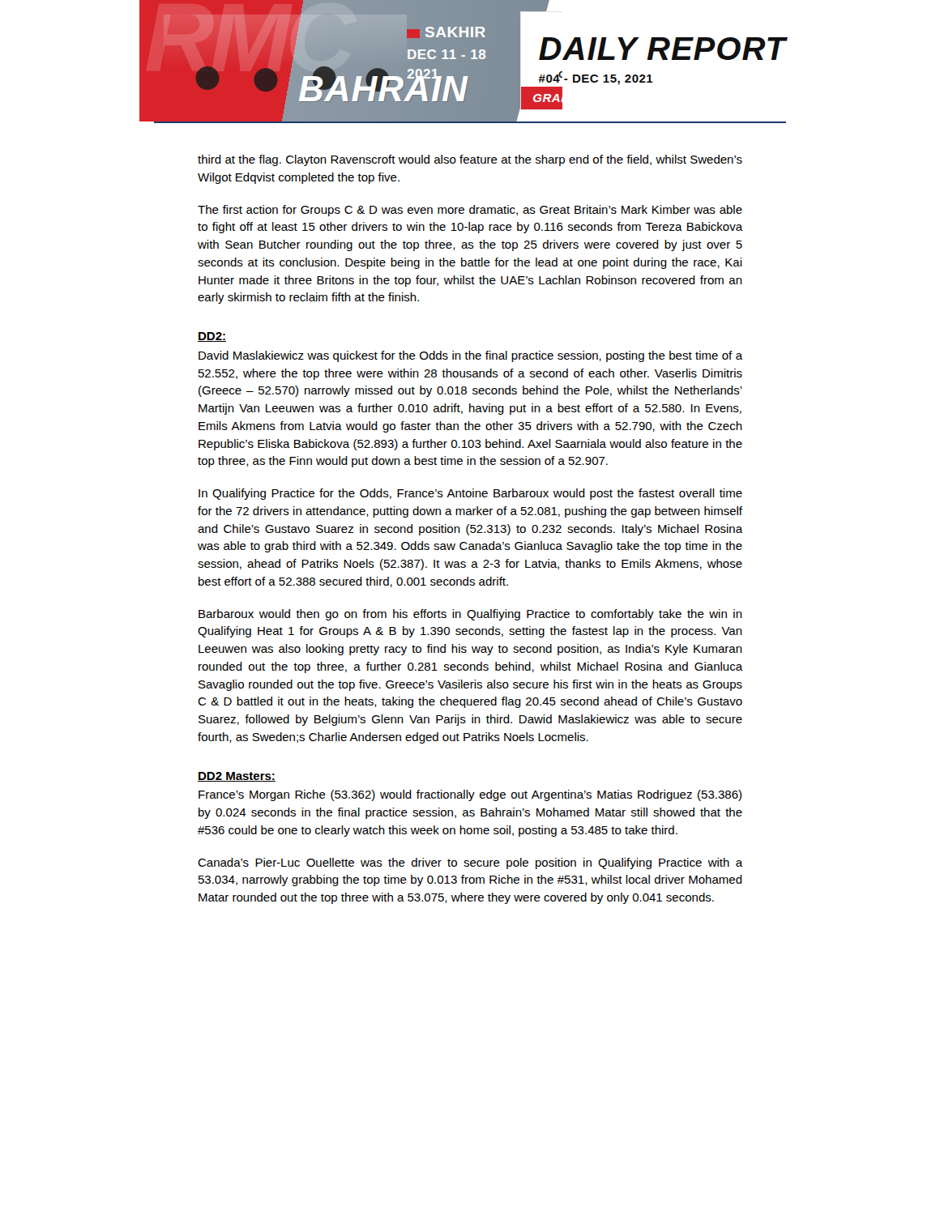SAKHIR DEC 11 - 18 2021
BAHRAIN
ROTAX.
MAX CHALLENGE GRAND FINALS 2021
DAILY REPORT
#04 - DEC 15, 2021
third at the flag. Clayton Ravenscroft would also feature at the sharp end of the field, whilst Sweden’s Wilgot Edqvist completed the top five.
The first action for Groups C & D was even more dramatic, as Great Britain’s Mark Kimber was able to fight off at least 15 other drivers to win the 10-lap race by 0.116 seconds from Tereza Babickova with Sean Butcher rounding out the top three, as the top 25 drivers were covered by just over 5 seconds at its conclusion. Despite being in the battle for the lead at one point during the race, Kai Hunter made it three Britons in the top four, whilst the UAE’s Lachlan Robinson recovered from an early skirmish to reclaim fifth at the finish.
DD2:
David Maslakiewicz was quickest for the Odds in the final practice session, posting the best time of a 52.552, where the top three were within 28 thousands of a second of each other. Vaserlis Dimitris (Greece – 52.570) narrowly missed out by 0.018 seconds behind the Pole, whilst the Netherlands’ Martijn Van Leeuwen was a further 0.010 adrift, having put in a best effort of a 52.580. In Evens, Emils Akmens from Latvia would go faster than the other 35 drivers with a 52.790, with the Czech Republic’s Eliska Babickova (52.893) a further 0.103 behind. Axel Saarniala would also feature in the top three, as the Finn would put down a best time in the session of a 52.907.
In Qualifying Practice for the Odds, France’s Antoine Barbaroux would post the fastest overall time for the 72 drivers in attendance, putting down a marker of a 52.081, pushing the gap between himself and Chile’s Gustavo Suarez in second position (52.313) to 0.232 seconds. Italy’s Michael Rosina was able to grab third with a 52.349. Odds saw Canada’s Gianluca Savaglio take the top time in the session, ahead of Patriks Noels (52.387). It was a 2-3 for Latvia, thanks to Emils Akmens, whose best effort of a 52.388 secured third, 0.001 seconds adrift.
Barbaroux would then go on from his efforts in Qualfiying Practice to comfortably take the win in Qualifying Heat 1 for Groups A & B by 1.390 seconds, setting the fastest lap in the process. Van Leeuwen was also looking pretty racy to find his way to second position, as India’s Kyle Kumaran rounded out the top three, a further 0.281 seconds behind, whilst Michael Rosina and Gianluca Savaglio rounded out the top five. Greece’s Vasileris also secure his first win in the heats as Groups C & D battled it out in the heats, taking the chequered flag 20.45 second ahead of Chile’s Gustavo Suarez, followed by Belgium’s Glenn Van Parijs in third. Dawid Maslakiewicz was able to secure fourth, as Sweden;s Charlie Andersen edged out Patriks Noels Locmelis.
DD2 Masters:
France’s Morgan Riche (53.362) would fractionally edge out Argentina’s Matias Rodriguez (53.386) by 0.024 seconds in the final practice session, as Bahrain’s Mohamed Matar still showed that the #536 could be one to clearly watch this week on home soil, posting a 53.485 to take third.
Canada’s Pier-Luc Ouellette was the driver to secure pole position in Qualifying Practice with a 53.034, narrowly grabbing the top time by 0.013 from Riche in the #531, whilst local driver Mohamed Matar rounded out the top three with a 53.075, where they were covered by only 0.041 seconds.